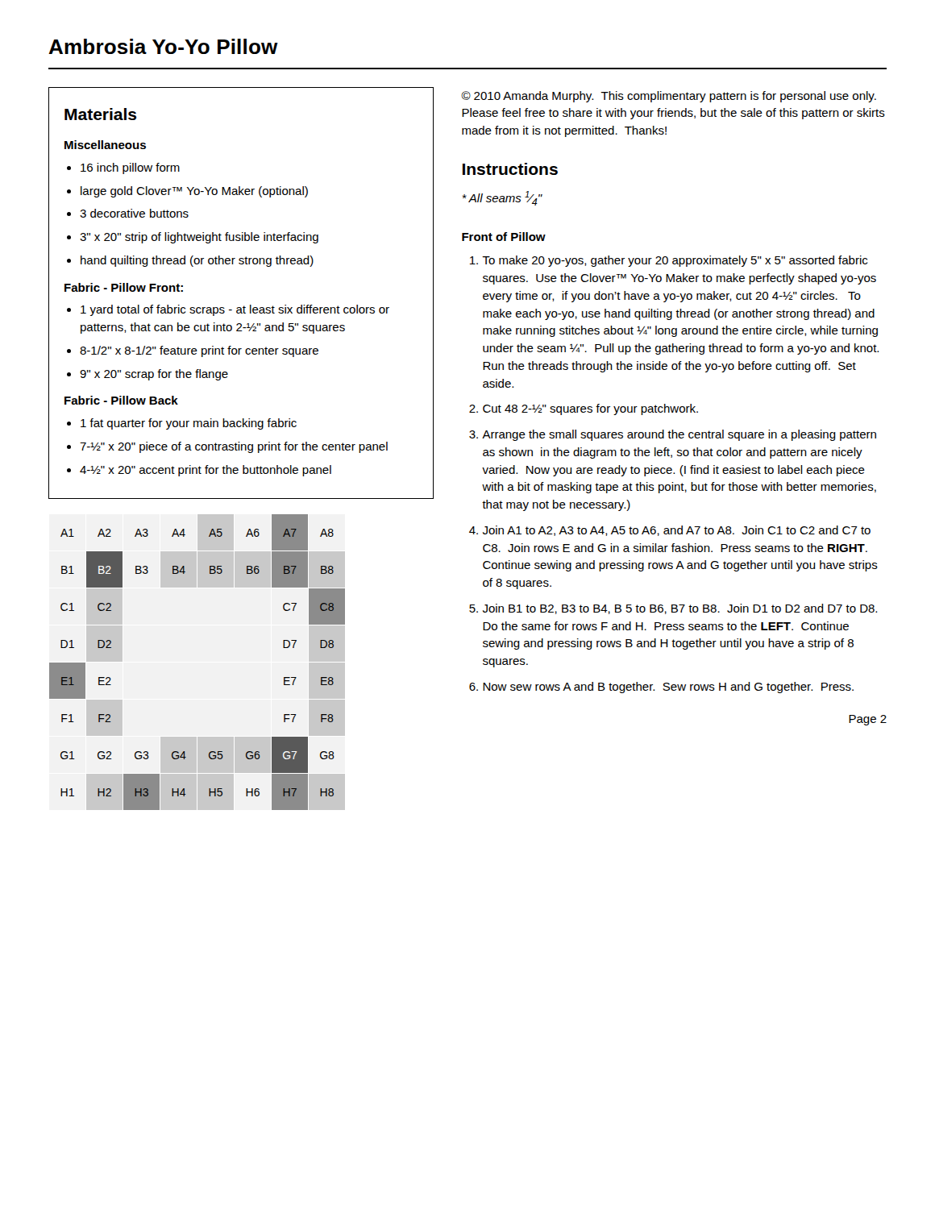Ambrosia Yo-Yo Pillow
Materials
Miscellaneous
16 inch pillow form
large gold Clover™ Yo-Yo Maker (optional)
3 decorative buttons
3" x 20" strip of lightweight fusible interfacing
hand quilting thread (or other strong thread)
Fabric - Pillow Front:
1 yard total of fabric scraps - at least six different colors or patterns, that can be cut into 2-½" and 5" squares
8-1/2" x 8-1/2" feature print for center square
9" x 20" scrap for the flange
Fabric - Pillow Back
1 fat quarter for your main backing fabric
7-½" x 20" piece of a contrasting print for the center panel
4-½" x 20" accent print for the buttonhole panel
| A1 | A2 | A3 | A4 | A5 | A6 | A7 | A8 |
| B1 | B2 | B3 | B4 | B5 | B6 | B7 | B8 |
| C1 | C2 | | C7 | C8 |
| D1 | D2 | | D7 | D8 |
| E1 | E2 | | E7 | E8 |
| F1 | F2 | | F7 | F8 |
| G1 | G2 | G3 | G4 | G5 | G6 | G7 | G8 |
| H1 | H2 | H3 | H4 | H5 | H6 | H7 | H8 |
© 2010 Amanda Murphy. This complimentary pattern is for personal use only. Please feel free to share it with your friends, but the sale of this pattern or skirts made from it is not permitted. Thanks!
Instructions
* All seams 1⁄4"
Front of Pillow
To make 20 yo-yos, gather your 20 approximately 5" x 5" assorted fabric squares. Use the Clover™ Yo-Yo Maker to make perfectly shaped yo-yos every time or, if you don’t have a yo-yo maker, cut 20 4-½" circles. To make each yo-yo, use hand quilting thread (or another strong thread) and make running stitches about ¼" long around the entire circle, while turning under the seam ¼". Pull up the gathering thread to form a yo-yo and knot. Run the threads through the inside of the yo-yo before cutting off. Set aside.
Cut 48 2-½" squares for your patchwork.
Arrange the small squares around the central square in a pleasing pattern as shown in the diagram to the left, so that color and pattern are nicely varied. Now you are ready to piece. (I find it easiest to label each piece with a bit of masking tape at this point, but for those with better memories, that may not be necessary.)
Join A1 to A2, A3 to A4, A5 to A6, and A7 to A8. Join C1 to C2 and C7 to C8. Join rows E and G in a similar fashion. Press seams to the RIGHT. Continue sewing and pressing rows A and G together until you have strips of 8 squares.
Join B1 to B2, B3 to B4, B 5 to B6, B7 to B8. Join D1 to D2 and D7 to D8. Do the same for rows F and H. Press seams to the LEFT. Continue sewing and pressing rows B and H together until you have a strip of 8 squares.
Now sew rows A and B together. Sew rows H and G together. Press.
Page 2